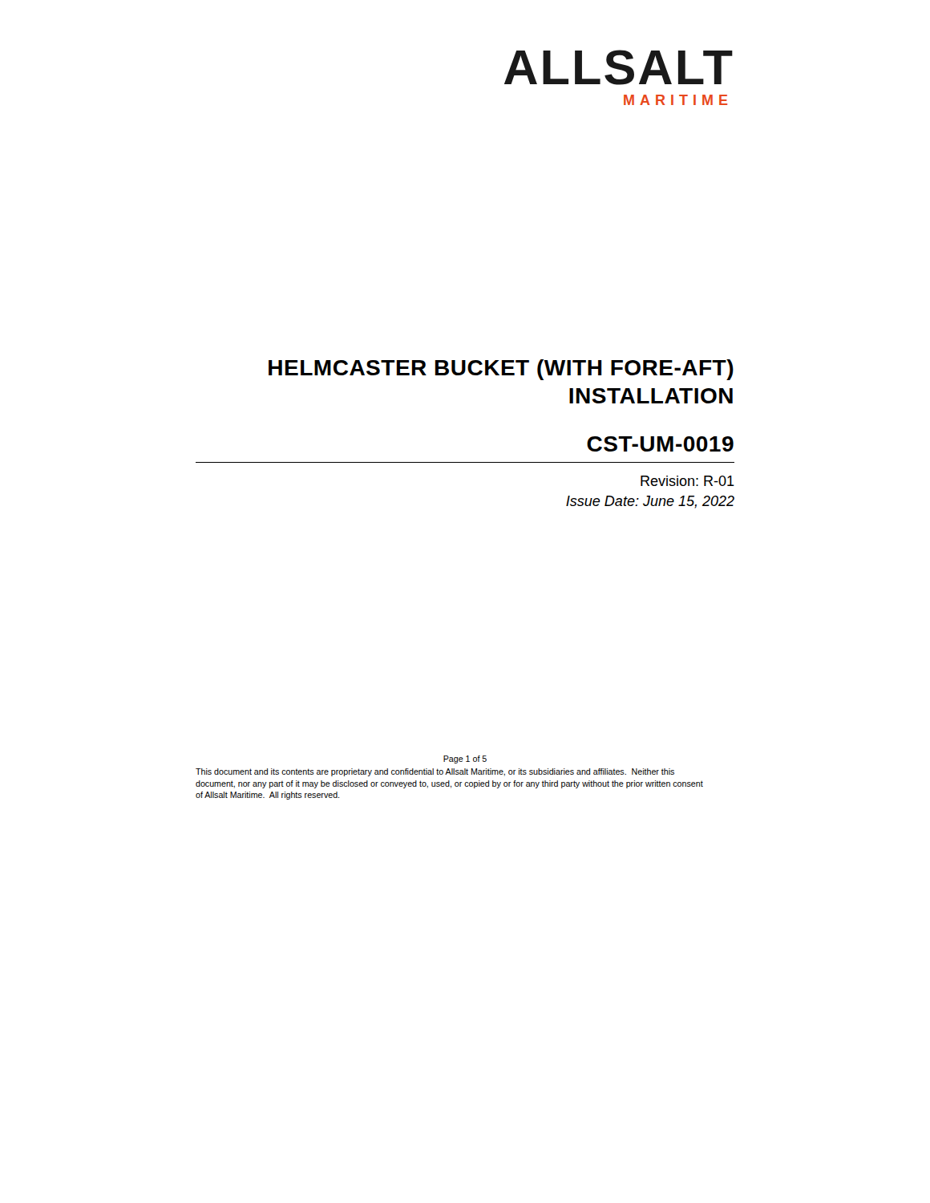ALLSALT
MARITIME
HELMCASTER BUCKET (WITH FORE-AFT)
INSTALLATION
CST-UM-0019
Revision: R-01
Issue Date: June 15, 2022
Page 1 of 5
This document and its contents are proprietary and confidential to Allsalt Maritime, or its subsidiaries and affiliates. Neither this document, nor any part of it may be disclosed or conveyed to, used, or copied by or for any third party without the prior written consent of Allsalt Maritime. All rights reserved.